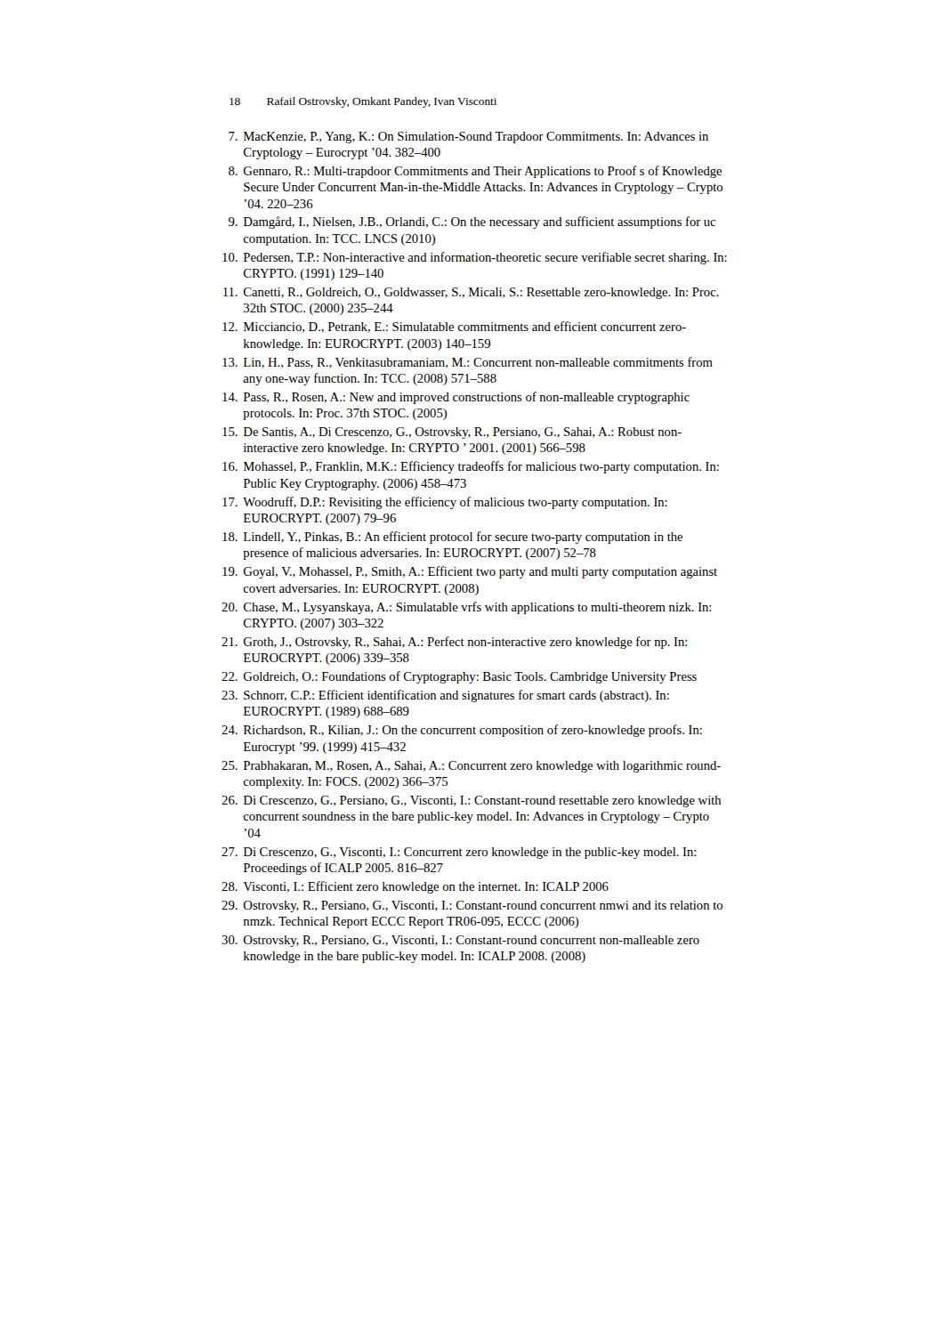18 Rafail Ostrovsky, Omkant Pandey, Ivan Visconti
MacKenzie, P., Yang, K.: On Simulation-Sound Trapdoor Commitments. In: Advances in Cryptology – Eurocrypt ’04. 382–400
Gennaro, R.: Multi-trapdoor Commitments and Their Applications to Proof s of Knowledge Secure Under Concurrent Man-in-the-Middle Attacks. In: Advances in Cryptology – Crypto ’04. 220–236
Damgård, I., Nielsen, J.B., Orlandi, C.: On the necessary and sufficient assumptions for uc computation. In: TCC. LNCS (2010)
Pedersen, T.P.: Non-interactive and information-theoretic secure verifiable secret sharing. In: CRYPTO. (1991) 129–140
Canetti, R., Goldreich, O., Goldwasser, S., Micali, S.: Resettable zero-knowledge. In: Proc. 32th STOC. (2000) 235–244
Micciancio, D., Petrank, E.: Simulatable commitments and efficient concurrent zero-knowledge. In: EUROCRYPT. (2003) 140–159
Lin, H., Pass, R., Venkitasubramaniam, M.: Concurrent non-malleable commitments from any one-way function. In: TCC. (2008) 571–588
Pass, R., Rosen, A.: New and improved constructions of non-malleable cryptographic protocols. In: Proc. 37th STOC. (2005)
De Santis, A., Di Crescenzo, G., Ostrovsky, R., Persiano, G., Sahai, A.: Robust non-interactive zero knowledge. In: CRYPTO ’ 2001. (2001) 566–598
Mohassel, P., Franklin, M.K.: Efficiency tradeoffs for malicious two-party computation. In: Public Key Cryptography. (2006) 458–473
Woodruff, D.P.: Revisiting the efficiency of malicious two-party computation. In: EUROCRYPT. (2007) 79–96
Lindell, Y., Pinkas, B.: An efficient protocol for secure two-party computation in the presence of malicious adversaries. In: EUROCRYPT. (2007) 52–78
Goyal, V., Mohassel, P., Smith, A.: Efficient two party and multi party computation against covert adversaries. In: EUROCRYPT. (2008)
Chase, M., Lysyanskaya, A.: Simulatable vrfs with applications to multi-theorem nizk. In: CRYPTO. (2007) 303–322
Groth, J., Ostrovsky, R., Sahai, A.: Perfect non-interactive zero knowledge for np. In: EUROCRYPT. (2006) 339–358
Goldreich, O.: Foundations of Cryptography: Basic Tools. Cambridge University Press
Schnorr, C.P.: Efficient identification and signatures for smart cards (abstract). In: EUROCRYPT. (1989) 688–689
Richardson, R., Kilian, J.: On the concurrent composition of zero-knowledge proofs. In: Eurocrypt ’99. (1999) 415–432
Prabhakaran, M., Rosen, A., Sahai, A.: Concurrent zero knowledge with logarithmic round-complexity. In: FOCS. (2002) 366–375
Di Crescenzo, G., Persiano, G., Visconti, I.: Constant-round resettable zero knowledge with concurrent soundness in the bare public-key model. In: Advances in Cryptology – Crypto ’04
Di Crescenzo, G., Visconti, I.: Concurrent zero knowledge in the public-key model. In: Proceedings of ICALP 2005. 816–827
Visconti, I.: Efficient zero knowledge on the internet. In: ICALP 2006
Ostrovsky, R., Persiano, G., Visconti, I.: Constant-round concurrent nmwi and its relation to nmzk. Technical Report ECCC Report TR06-095, ECCC (2006)
Ostrovsky, R., Persiano, G., Visconti, I.: Constant-round concurrent non-malleable zero knowledge in the bare public-key model. In: ICALP 2008. (2008)